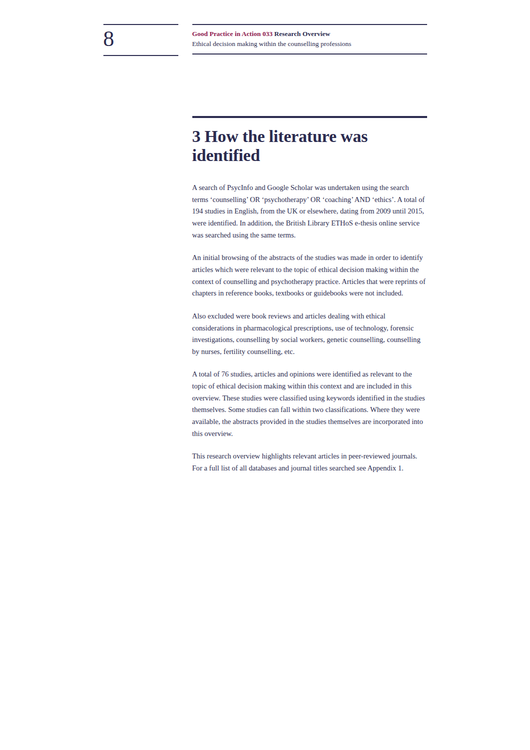8
Good Practice in Action 033 Research Overview
Ethical decision making within the counselling professions
3 How the literature was identified
A search of PsycInfo and Google Scholar was undertaken using the search terms ‘counselling’ OR ‘psychotherapy’ OR ‘coaching’ AND ‘ethics’. A total of 194 studies in English, from the UK or elsewhere, dating from 2009 until 2015, were identified. In addition, the British Library ETHoS e-thesis online service was searched using the same terms.
An initial browsing of the abstracts of the studies was made in order to identify articles which were relevant to the topic of ethical decision making within the context of counselling and psychotherapy practice. Articles that were reprints of chapters in reference books, textbooks or guidebooks were not included.
Also excluded were book reviews and articles dealing with ethical considerations in pharmacological prescriptions, use of technology, forensic investigations, counselling by social workers, genetic counselling, counselling by nurses, fertility counselling, etc.
A total of 76 studies, articles and opinions were identified as relevant to the topic of ethical decision making within this context and are included in this overview. These studies were classified using keywords identified in the studies themselves. Some studies can fall within two classifications. Where they were available, the abstracts provided in the studies themselves are incorporated into this overview.
This research overview highlights relevant articles in peer-reviewed journals. For a full list of all databases and journal titles searched see Appendix 1.